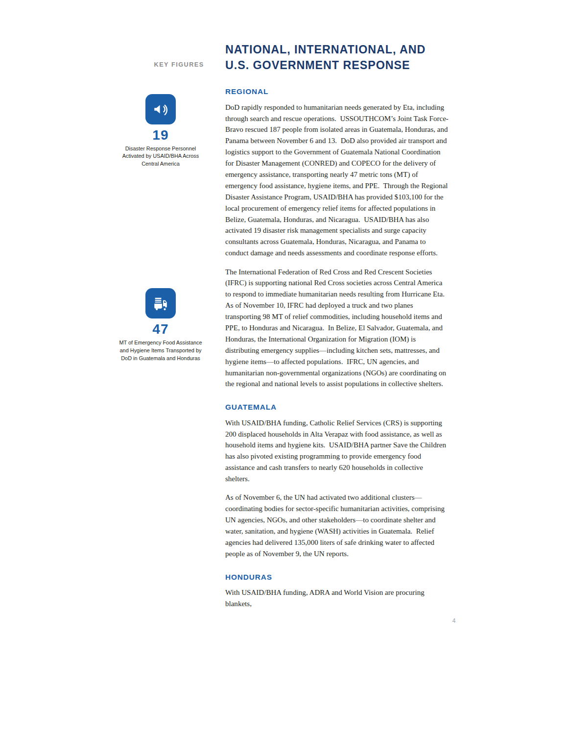KEY FIGURES
19
Disaster Response Personnel Activated by USAID/BHA Across Central America
47
MT of Emergency Food Assistance and Hygiene Items Transported by DoD in Guatemala and Honduras
National, International, and
U.S. Government Response
Regional
DoD rapidly responded to humanitarian needs generated by Eta, including through search and rescue operations. USSOUTHCOM’s Joint Task Force-Bravo rescued 187 people from isolated areas in Guatemala, Honduras, and Panama between November 6 and 13. DoD also provided air transport and logistics support to the Government of Guatemala National Coordination for Disaster Management (CONRED) and COPECO for the delivery of emergency assistance, transporting nearly 47 metric tons (MT) of emergency food assistance, hygiene items, and PPE. Through the Regional Disaster Assistance Program, USAID/BHA has provided $103,100 for the local procurement of emergency relief items for affected populations in Belize, Guatemala, Honduras, and Nicaragua. USAID/BHA has also activated 19 disaster risk management specialists and surge capacity consultants across Guatemala, Honduras, Nicaragua, and Panama to conduct damage and needs assessments and coordinate response efforts.
The International Federation of Red Cross and Red Crescent Societies (IFRC) is supporting national Red Cross societies across Central America to respond to immediate humanitarian needs resulting from Hurricane Eta. As of November 10, IFRC had deployed a truck and two planes transporting 98 MT of relief commodities, including household items and PPE, to Honduras and Nicaragua. In Belize, El Salvador, Guatemala, and Honduras, the International Organization for Migration (IOM) is distributing emergency supplies—including kitchen sets, mattresses, and hygiene items—to affected populations. IFRC, UN agencies, and humanitarian non-governmental organizations (NGOs) are coordinating on the regional and national levels to assist populations in collective shelters.
Guatemala
With USAID/BHA funding, Catholic Relief Services (CRS) is supporting 200 displaced households in Alta Verapaz with food assistance, as well as household items and hygiene kits. USAID/BHA partner Save the Children has also pivoted existing programming to provide emergency food assistance and cash transfers to nearly 620 households in collective shelters.
As of November 6, the UN had activated two additional clusters—coordinating bodies for sector-specific humanitarian activities, comprising UN agencies, NGOs, and other stakeholders—to coordinate shelter and water, sanitation, and hygiene (WASH) activities in Guatemala. Relief agencies had delivered 135,000 liters of safe drinking water to affected people as of November 9, the UN reports.
Honduras
With USAID/BHA funding, ADRA and World Vision are procuring blankets,
4